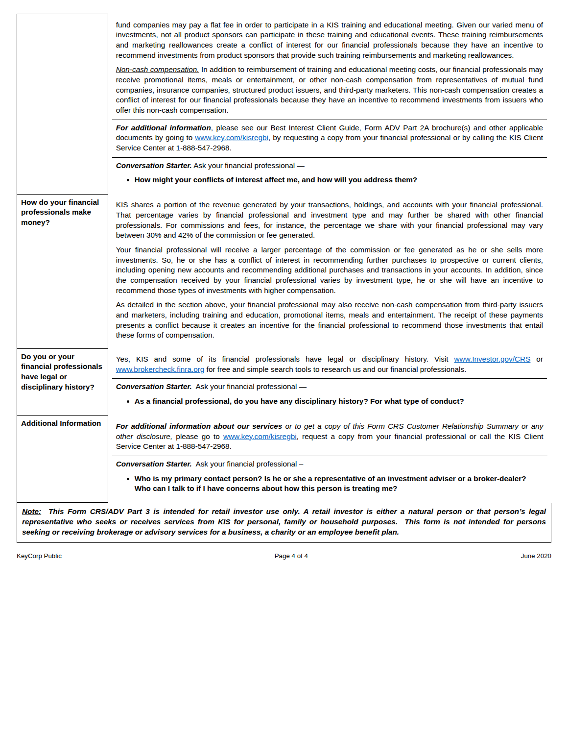| | fund companies may pay a flat fee in order to participate in a KIS training and educational meeting. Given our varied menu of investments, not all product sponsors can participate in these training and educational events. These training reimbursements and marketing reallowances create a conflict of interest for our financial professionals because they have an incentive to recommend investments from product sponsors that provide such training reimbursements and marketing reallowances. Non-cash compensation. In addition to reimbursement of training and educational meeting costs, our financial professionals may receive promotional items, meals or entertainment, or other non-cash compensation from representatives of mutual fund companies, insurance companies, structured product issuers, and third-party marketers. This non-cash compensation creates a conflict of interest for our financial professionals because they have an incentive to recommend investments from issuers who offer this non-cash compensation. For additional information , please see our Best Interest Client Guide, Form ADV Part 2A brochure(s) and other applicable documents by going to www.key.com/kisregbi , by requesting a copy from your financial professional or by calling the KIS Client Service Center at 1-888-547-2968. Conversation Starter. Ask your financial professional — How might your conflicts of interest affect me, and how will you address them? |
| How do your financial professionals make money? | KIS shares a portion of the revenue generated by your transactions, holdings, and accounts with your financial professional. That percentage varies by financial professional and investment type and may further be shared with other financial professionals. For commissions and fees, for instance, the percentage we share with your financial professional may vary between 30% and 42% of the commission or fee generated. Your financial professional will receive a larger percentage of the commission or fee generated as he or she sells more investments. So, he or she has a conflict of interest in recommending further purchases to prospective or current clients, including opening new accounts and recommending additional purchases and transactions in your accounts. In addition, since the compensation received by your financial professional varies by investment type, he or she will have an incentive to recommend those types of investments with higher compensation. As detailed in the section above, your financial professional may also receive non-cash compensation from third-party issuers and marketers, including training and education, promotional items, meals and entertainment. The receipt of these payments presents a conflict because it creates an incentive for the financial professional to recommend those investments that entail these forms of compensation. |
| Do you or your financial professionals have legal or disciplinary history? | Yes, KIS and some of its financial professionals have legal or disciplinary history. Visit www.Investor.gov/CRS or www.brokercheck.finra.org for free and simple search tools to research us and our financial professionals. Conversation Starter. Ask your financial professional — As a financial professional, do you have any disciplinary history? For what type of conduct? |
| Additional Information | For additional information about our services or to get a copy of this Form CRS Customer Relationship Summary or any other disclosure, please go to www.key.com/kisregbi , request a copy from your financial professional or call the KIS Client Service Center at 1-888-547-2968. Conversation Starter. Ask your financial professional – Who is my primary contact person? Is he or she a representative of an investment adviser or a broker-dealer? Who can I talk to if I have concerns about how this person is treating me? |
Note: This Form CRS/ADV Part 3 is intended for retail investor use only. A retail investor is either a natural person or that person’s legal representative who seeks or receives services from KIS for personal, family or household purposes. This form is not intended for persons seeking or receiving brokerage or advisory services for a business, a charity or an employee benefit plan.
KeyCorp Public Page 4 of 4 June 2020